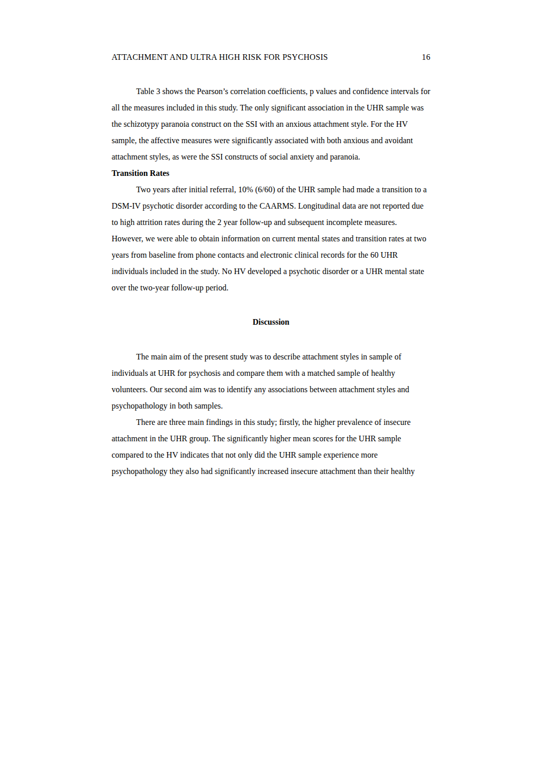Attachment and Ultra High Risk for Psychosis 16
Table 3 shows the Pearson’s correlation coefficients, p values and confidence intervals for all the measures included in this study. The only significant association in the UHR sample was the schizotypy paranoia construct on the SSI with an anxious attachment style. For the HV sample, the affective measures were significantly associated with both anxious and avoidant attachment styles, as were the SSI constructs of social anxiety and paranoia.
Transition Rates
Two years after initial referral, 10% (6/60) of the UHR sample had made a transition to a DSM-IV psychotic disorder according to the CAARMS. Longitudinal data are not reported due to high attrition rates during the 2 year follow-up and subsequent incomplete measures. However, we were able to obtain information on current mental states and transition rates at two years from baseline from phone contacts and electronic clinical records for the 60 UHR individuals included in the study. No HV developed a psychotic disorder or a UHR mental state over the two-year follow-up period.
Discussion
The main aim of the present study was to describe attachment styles in sample of individuals at UHR for psychosis and compare them with a matched sample of healthy volunteers. Our second aim was to identify any associations between attachment styles and psychopathology in both samples.
There are three main findings in this study; firstly, the higher prevalence of insecure attachment in the UHR group. The significantly higher mean scores for the UHR sample compared to the HV indicates that not only did the UHR sample experience more psychopathology they also had significantly increased insecure attachment than their healthy